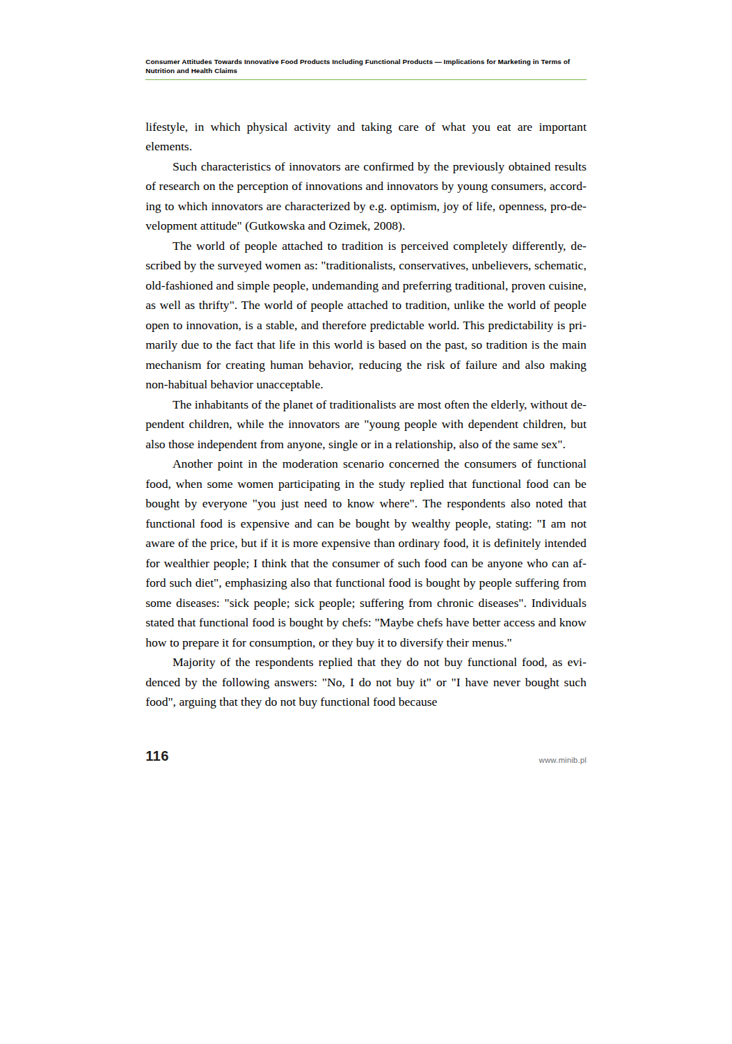Consumer Attitudes Towards Innovative Food Products Including Functional Products — Implications for Marketing in Terms of Nutrition and Health Claims
lifestyle, in which physical activity and taking care of what you eat are important elements.
Such characteristics of innovators are confirmed by the previously obtained results of research on the perception of innovations and innovators by young consumers, according to which innovators are characterized by e.g. optimism, joy of life, openness, pro-development attitude" (Gutkowska and Ozimek, 2008).
The world of people attached to tradition is perceived completely differently, described by the surveyed women as: "traditionalists, conservatives, unbelievers, schematic, old-fashioned and simple people, undemanding and preferring traditional, proven cuisine, as well as thrifty". The world of people attached to tradition, unlike the world of people open to innovation, is a stable, and therefore predictable world. This predictability is primarily due to the fact that life in this world is based on the past, so tradition is the main mechanism for creating human behavior, reducing the risk of failure and also making non-habitual behavior unacceptable.
The inhabitants of the planet of traditionalists are most often the elderly, without dependent children, while the innovators are "young people with dependent children, but also those independent from anyone, single or in a relationship, also of the same sex".
Another point in the moderation scenario concerned the consumers of functional food, when some women participating in the study replied that functional food can be bought by everyone "you just need to know where". The respondents also noted that functional food is expensive and can be bought by wealthy people, stating: "I am not aware of the price, but if it is more expensive than ordinary food, it is definitely intended for wealthier people; I think that the consumer of such food can be anyone who can afford such diet", emphasizing also that functional food is bought by people suffering from some diseases: "sick people; sick people; suffering from chronic diseases". Individuals stated that functional food is bought by chefs: "Maybe chefs have better access and know how to prepare it for consumption, or they buy it to diversify their menus."
Majority of the respondents replied that they do not buy functional food, as evidenced by the following answers: "No, I do not buy it" or "I have never bought such food", arguing that they do not buy functional food because
116
www.minib.pl